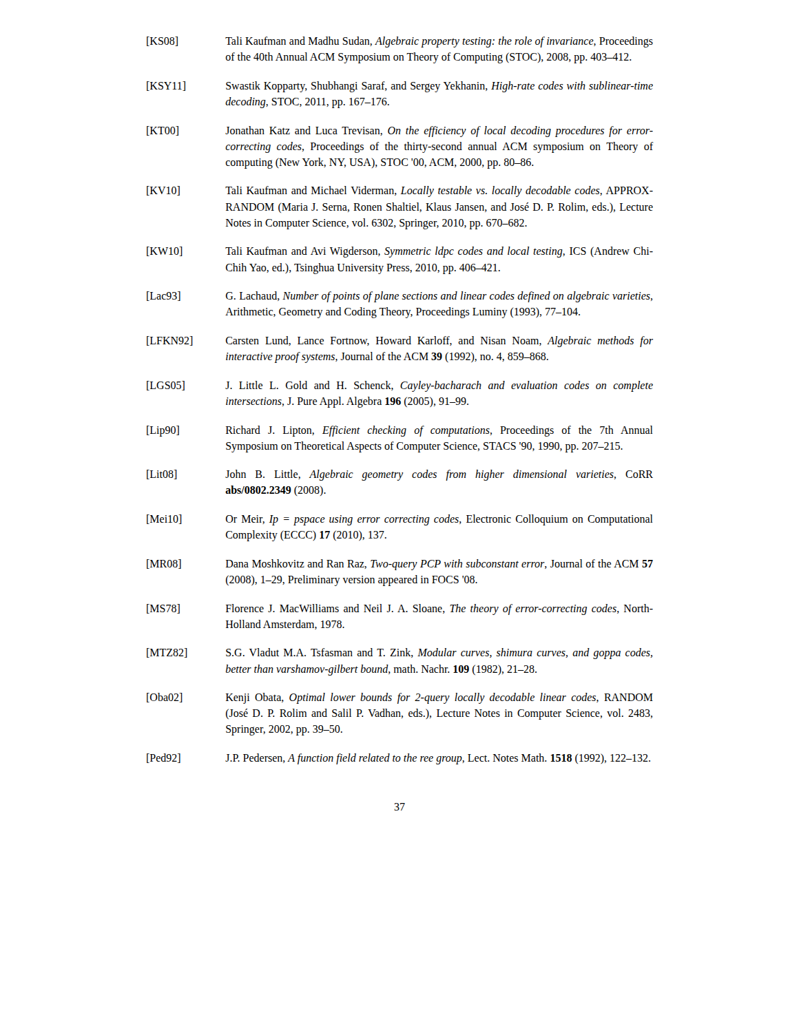[KS08]
Tali Kaufman and Madhu Sudan, Algebraic property testing: the role of invariance, Proceedings of the 40th Annual ACM Symposium on Theory of Computing (STOC), 2008, pp. 403–412.
[KSY11]
Swastik Kopparty, Shubhangi Saraf, and Sergey Yekhanin, High-rate codes with sublinear-time decoding, STOC, 2011, pp. 167–176.
[KT00]
Jonathan Katz and Luca Trevisan, On the efficiency of local decoding procedures for error-correcting codes, Proceedings of the thirty-second annual ACM symposium on Theory of computing (New York, NY, USA), STOC '00, ACM, 2000, pp. 80–86.
[KV10]
Tali Kaufman and Michael Viderman, Locally testable vs. locally decodable codes, APPROX-RANDOM (Maria J. Serna, Ronen Shaltiel, Klaus Jansen, and José D. P. Rolim, eds.), Lecture Notes in Computer Science, vol. 6302, Springer, 2010, pp. 670–682.
[KW10]
Tali Kaufman and Avi Wigderson, Symmetric ldpc codes and local testing, ICS (Andrew Chi-Chih Yao, ed.), Tsinghua University Press, 2010, pp. 406–421.
[Lac93]
G. Lachaud, Number of points of plane sections and linear codes defined on algebraic varieties, Arithmetic, Geometry and Coding Theory, Proceedings Luminy (1993), 77–104.
[LFKN92]
Carsten Lund, Lance Fortnow, Howard Karloff, and Nisan Noam, Algebraic methods for interactive proof systems, Journal of the ACM 39 (1992), no. 4, 859–868.
[LGS05]
J. Little L. Gold and H. Schenck, Cayley-bacharach and evaluation codes on complete intersections, J. Pure Appl. Algebra 196 (2005), 91–99.
[Lip90]
Richard J. Lipton, Efficient checking of computations, Proceedings of the 7th Annual Symposium on Theoretical Aspects of Computer Science, STACS '90, 1990, pp. 207–215.
[Lit08]
John B. Little, Algebraic geometry codes from higher dimensional varieties, CoRR abs/0802.2349 (2008).
[Mei10]
Or Meir, Ip = pspace using error correcting codes, Electronic Colloquium on Computational Complexity (ECCC) 17 (2010), 137.
[MR08]
Dana Moshkovitz and Ran Raz, Two-query PCP with subconstant error, Journal of the ACM 57 (2008), 1–29, Preliminary version appeared in FOCS '08.
[MS78]
Florence J. MacWilliams and Neil J. A. Sloane, The theory of error-correcting codes, North-Holland Amsterdam, 1978.
[MTZ82]
S.G. Vladut M.A. Tsfasman and T. Zink, Modular curves, shimura curves, and goppa codes, better than varshamov-gilbert bound, math. Nachr. 109 (1982), 21–28.
[Oba02]
Kenji Obata, Optimal lower bounds for 2-query locally decodable linear codes, RANDOM (José D. P. Rolim and Salil P. Vadhan, eds.), Lecture Notes in Computer Science, vol. 2483, Springer, 2002, pp. 39–50.
[Ped92]
J.P. Pedersen, A function field related to the ree group, Lect. Notes Math. 1518 (1992), 122–132.
37